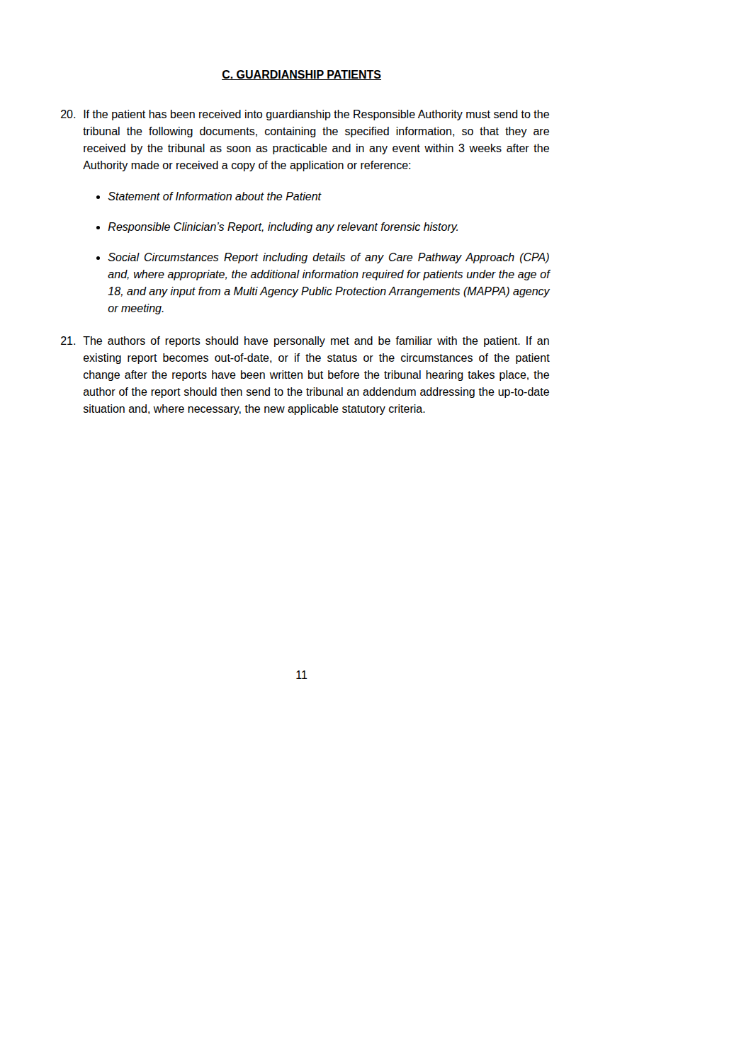C. GUARDIANSHIP PATIENTS
If the patient has been received into guardianship the Responsible Authority must send to the tribunal the following documents, containing the specified information, so that they are received by the tribunal as soon as practicable and in any event within 3 weeks after the Authority made or received a copy of the application or reference:
Statement of Information about the Patient
Responsible Clinician’s Report, including any relevant forensic history.
Social Circumstances Report including details of any Care Pathway Approach (CPA) and, where appropriate, the additional information required for patients under the age of 18, and any input from a Multi Agency Public Protection Arrangements (MAPPA) agency or meeting.
The authors of reports should have personally met and be familiar with the patient. If an existing report becomes out-of-date, or if the status or the circumstances of the patient change after the reports have been written but before the tribunal hearing takes place, the author of the report should then send to the tribunal an addendum addressing the up-to-date situation and, where necessary, the new applicable statutory criteria.
11